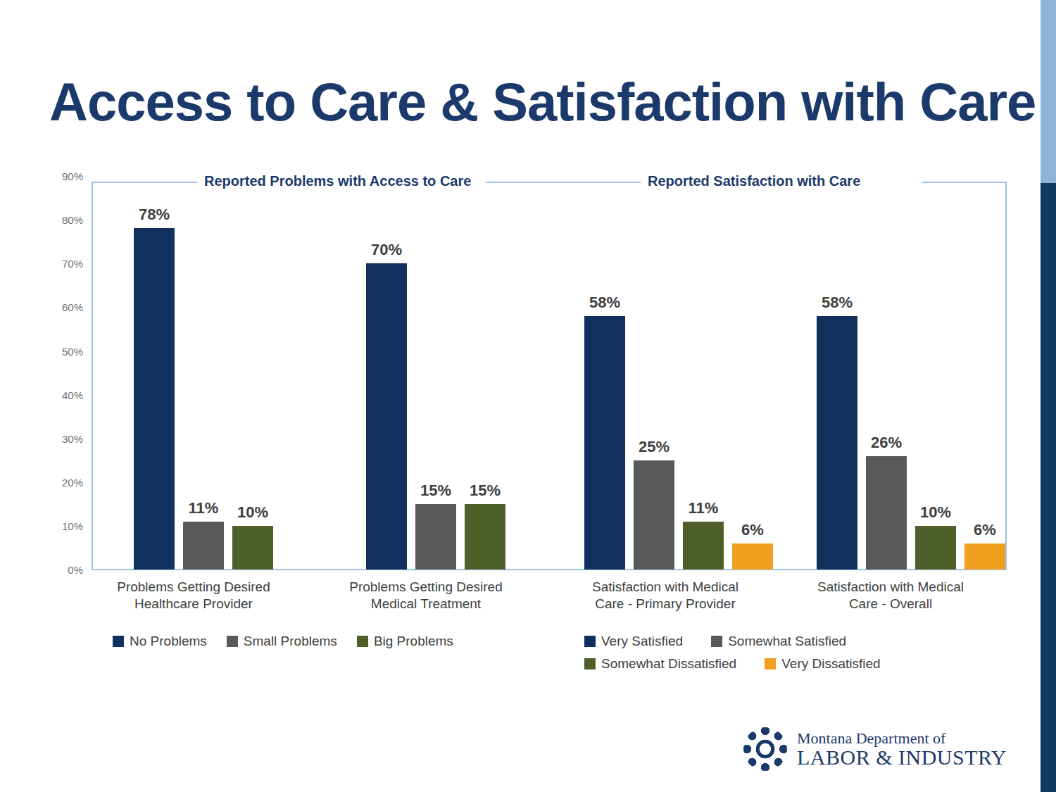Access to Care & Satisfaction with Care
90% 80% 70% 60% 50% 40% 30% 20% 10% 0%
Reported Problems with Access to Care
Reported Satisfaction with Care
78%
11%
10%
70%
15%
15%
58%
25%
11%
6%
58%
26%
10%
6%
Problems Getting Desired
Healthcare Provider
Problems Getting Desired
Medical Treatment
Satisfaction with Medical
Care - Primary Provider
Satisfaction with Medical
Care - Overall
No Problems Small Problems Big Problems
Very Satisfied Somewhat Satisfied
Somewhat Dissatisfied Very Dissatisfied
Montana Department of
LABOR & INDUSTRY